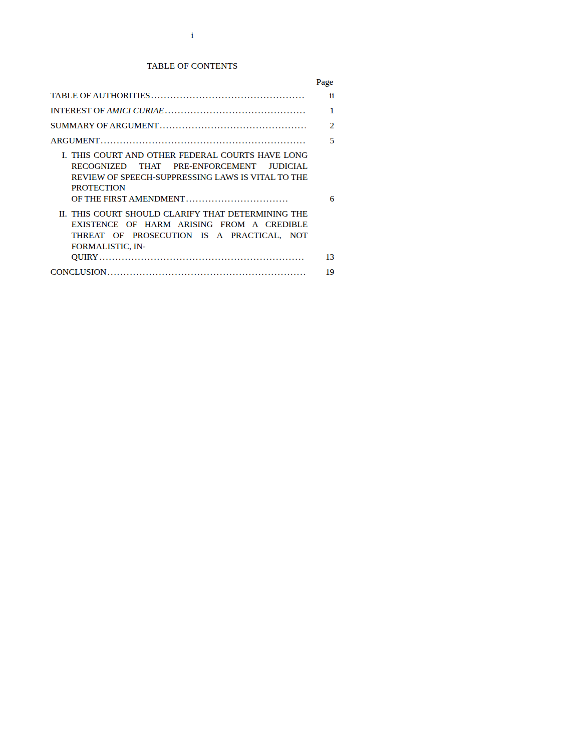i
TABLE OF CONTENTS
Page
TABLE OF AUTHORITIES ................................................................ ii
INTEREST OF AMICI CURIAE ................................................................ 1
SUMMARY OF ARGUMENT ................................................................ 2
ARGUMENT ................................................................ 5
I.
THIS COURT AND OTHER FEDERAL COURTS HAVE LONG RECOGNIZED THAT PRE-ENFORCEMENT JUDICIAL REVIEW OF SPEECH-SUPPRESSING LAWS IS VITAL TO THE PROTECTION
OF THE FIRST AMENDMENT ................................
6
II.
THIS COURT SHOULD CLARIFY THAT DETERMINING THE EXISTENCE OF HARM ARISING FROM A CREDIBLE THREAT OF PROSECUTION IS A PRACTICAL, NOT FORMALISTIC, IN-
QUIRY ................................................................
13
CONCLUSION ................................................................ 19